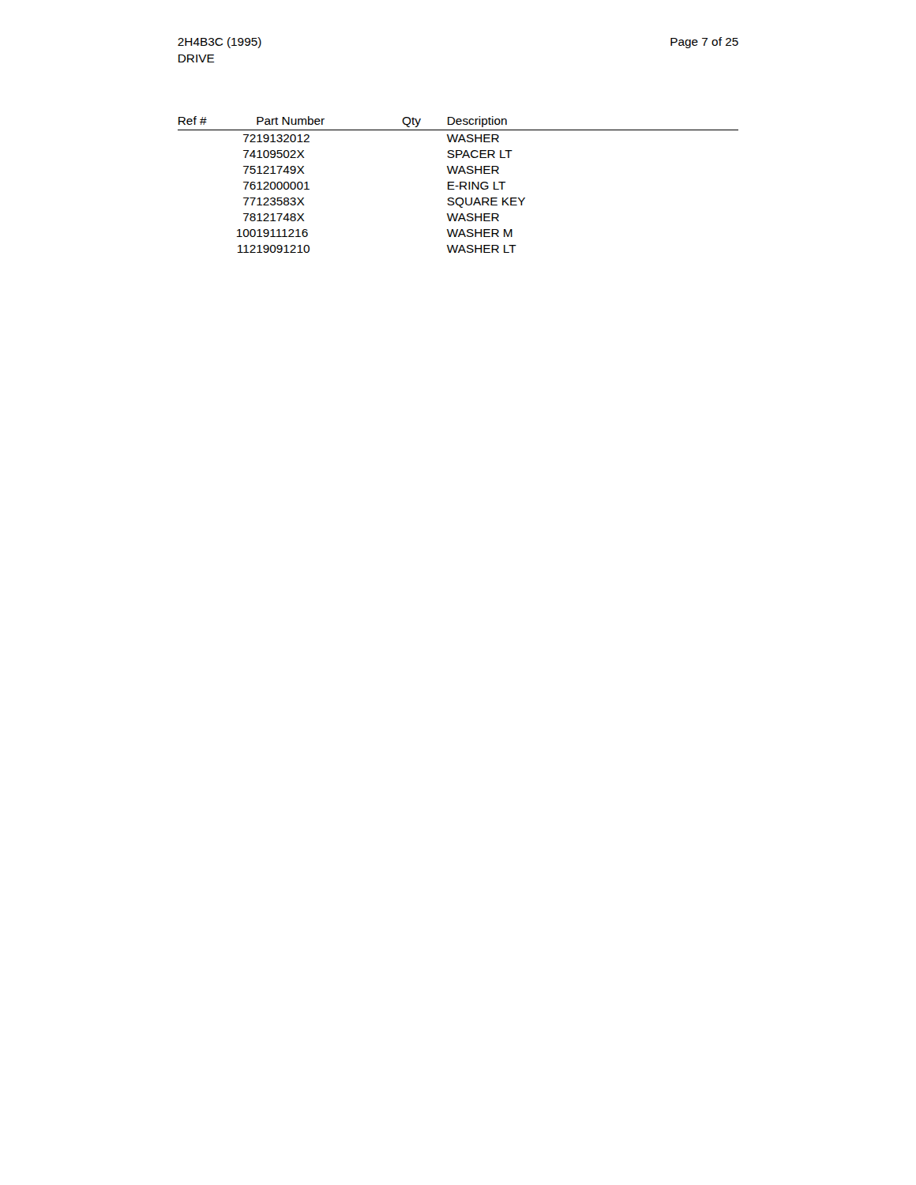2H4B3C (1995)
DRIVE
Page 7 of 25
| Ref # | Part Number | Qty | Description |
| --- | --- | --- | --- |
| 72 | 19132012 | | WASHER |
| 74 | 109502X | | SPACER LT |
| 75 | 121749X | | WASHER |
| 76 | 12000001 | | E-RING LT |
| 77 | 123583X | | SQUARE KEY |
| 78 | 121748X | | WASHER |
| 100 | 19111216 | | WASHER M |
| 112 | 19091210 | | WASHER LT |